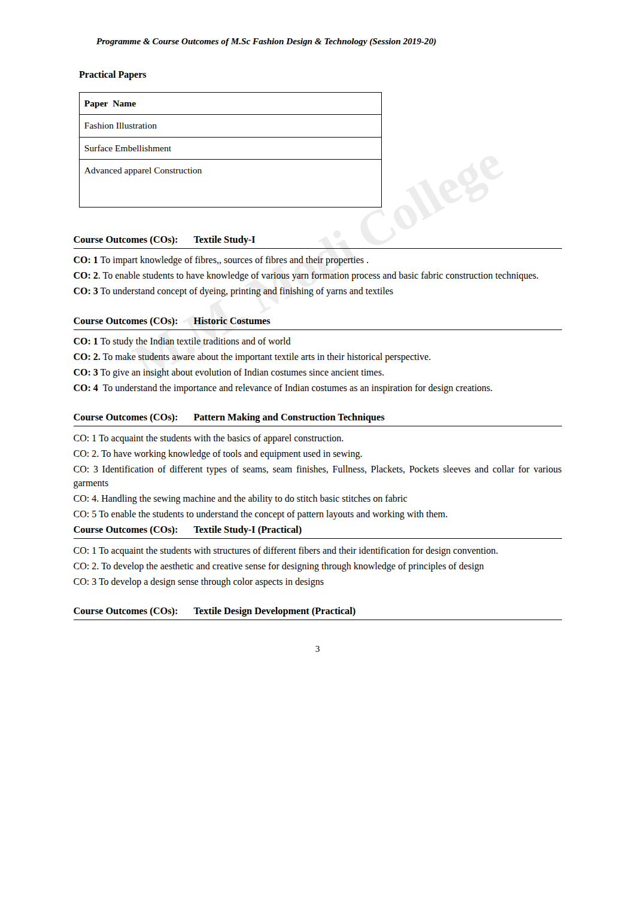M.M. Modi College
Programme & Course Outcomes of M.Sc Fashion Design & Technology (Session 2019-20)
Practical Papers
| Paper Name |
| --- |
| Fashion Illustration |
| Surface Embellishment |
| Advanced apparel Construction |
Course Outcomes (COs): Textile Study-I
CO: 1 To impart knowledge of fibres,, sources of fibres and their properties .
CO: 2. To enable students to have knowledge of various yarn formation process and basic fabric construction techniques.
CO: 3 To understand concept of dyeing, printing and finishing of yarns and textiles
Course Outcomes (COs): Historic Costumes
CO: 1 To study the Indian textile traditions and of world
CO: 2. To make students aware about the important textile arts in their historical perspective.
CO: 3 To give an insight about evolution of Indian costumes since ancient times.
CO: 4 To understand the importance and relevance of Indian costumes as an inspiration for design creations.
Course Outcomes (COs): Pattern Making and Construction Techniques
CO: 1 To acquaint the students with the basics of apparel construction.
CO: 2. To have working knowledge of tools and equipment used in sewing.
CO: 3 Identification of different types of seams, seam finishes, Fullness, Plackets, Pockets sleeves and collar for various garments
CO: 4. Handling the sewing machine and the ability to do stitch basic stitches on fabric
CO: 5 To enable the students to understand the concept of pattern layouts and working with them.
Course Outcomes (COs): Textile Study-I (Practical)
CO: 1 To acquaint the students with structures of different fibers and their identification for design convention.
CO: 2. To develop the aesthetic and creative sense for designing through knowledge of principles of design
CO: 3 To develop a design sense through color aspects in designs
Course Outcomes (COs): Textile Design Development (Practical)
3